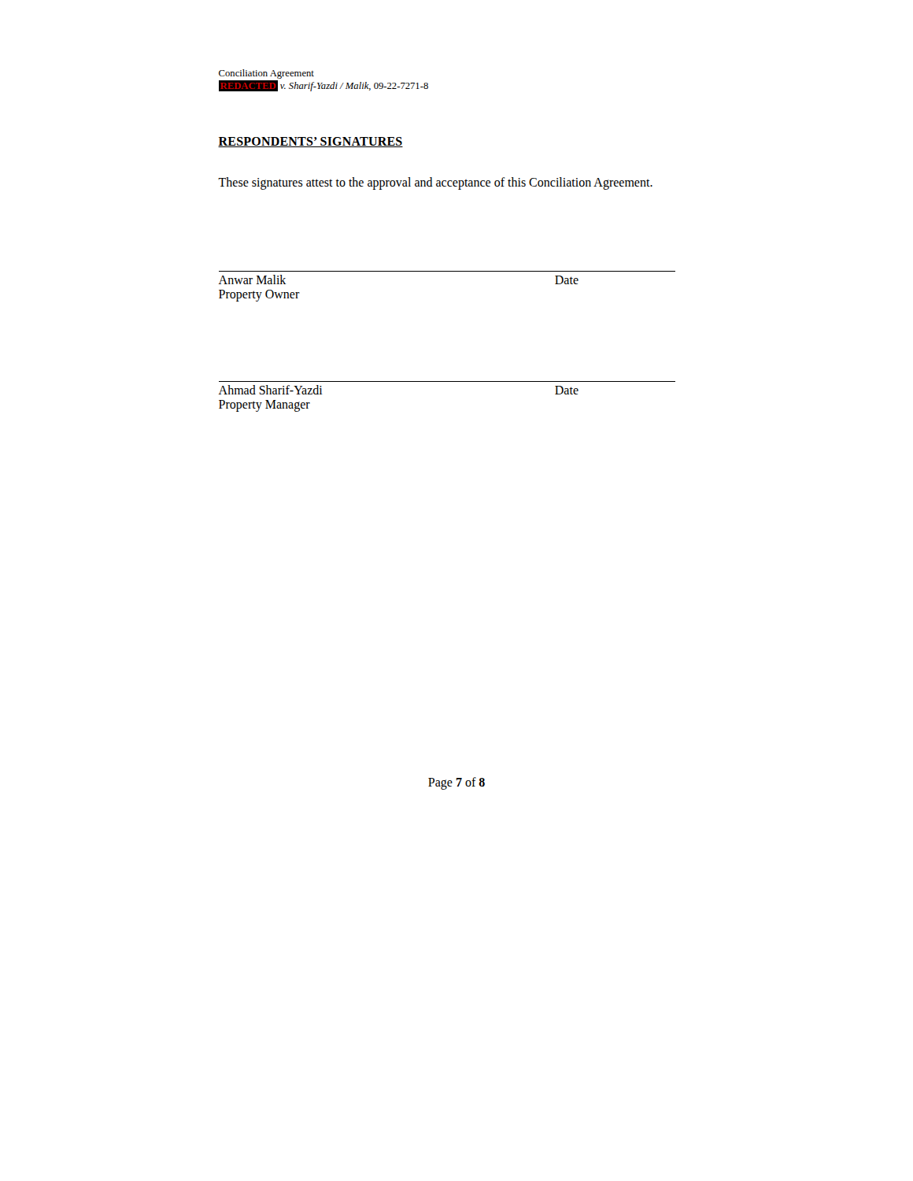Conciliation Agreement REDACTED v. Sharif-Yazdi / Malik, 09-22-7271-8
RESPONDENTS’ SIGNATURES
These signatures attest to the approval and acceptance of this Conciliation Agreement.
Anwar Malik Date
Property Owner
Ahmad Sharif-Yazdi Date
Property Manager
Page 7 of 8